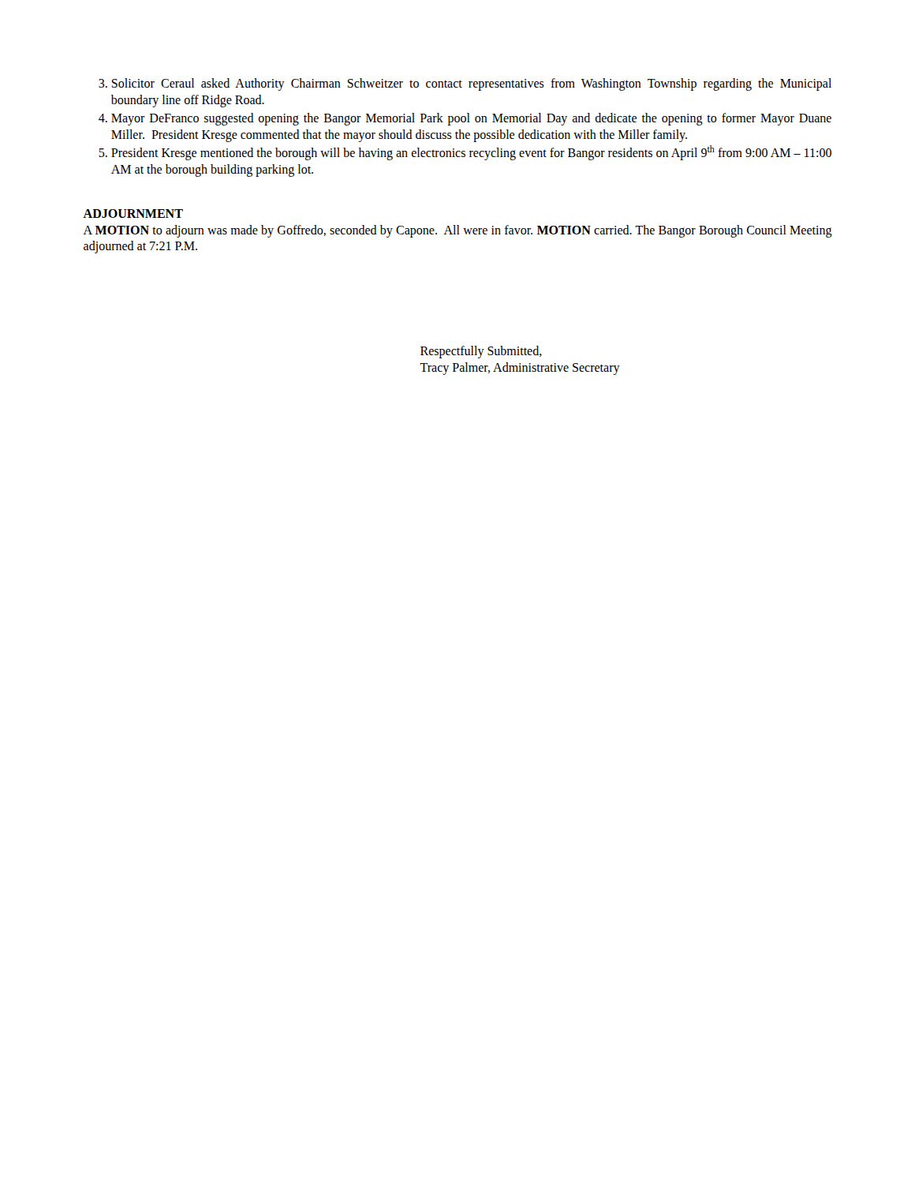Solicitor Ceraul asked Authority Chairman Schweitzer to contact representatives from Washington Township regarding the Municipal boundary line off Ridge Road.
Mayor DeFranco suggested opening the Bangor Memorial Park pool on Memorial Day and dedicate the opening to former Mayor Duane Miller. President Kresge commented that the mayor should discuss the possible dedication with the Miller family.
President Kresge mentioned the borough will be having an electronics recycling event for Bangor residents on April 9th from 9:00 AM – 11:00 AM at the borough building parking lot.
Adjournment
A MOTION to adjourn was made by Goffredo, seconded by Capone. All were in favor. MOTION carried. The Bangor Borough Council Meeting adjourned at 7:21 P.M.
Respectfully Submitted,
Tracy Palmer, Administrative Secretary